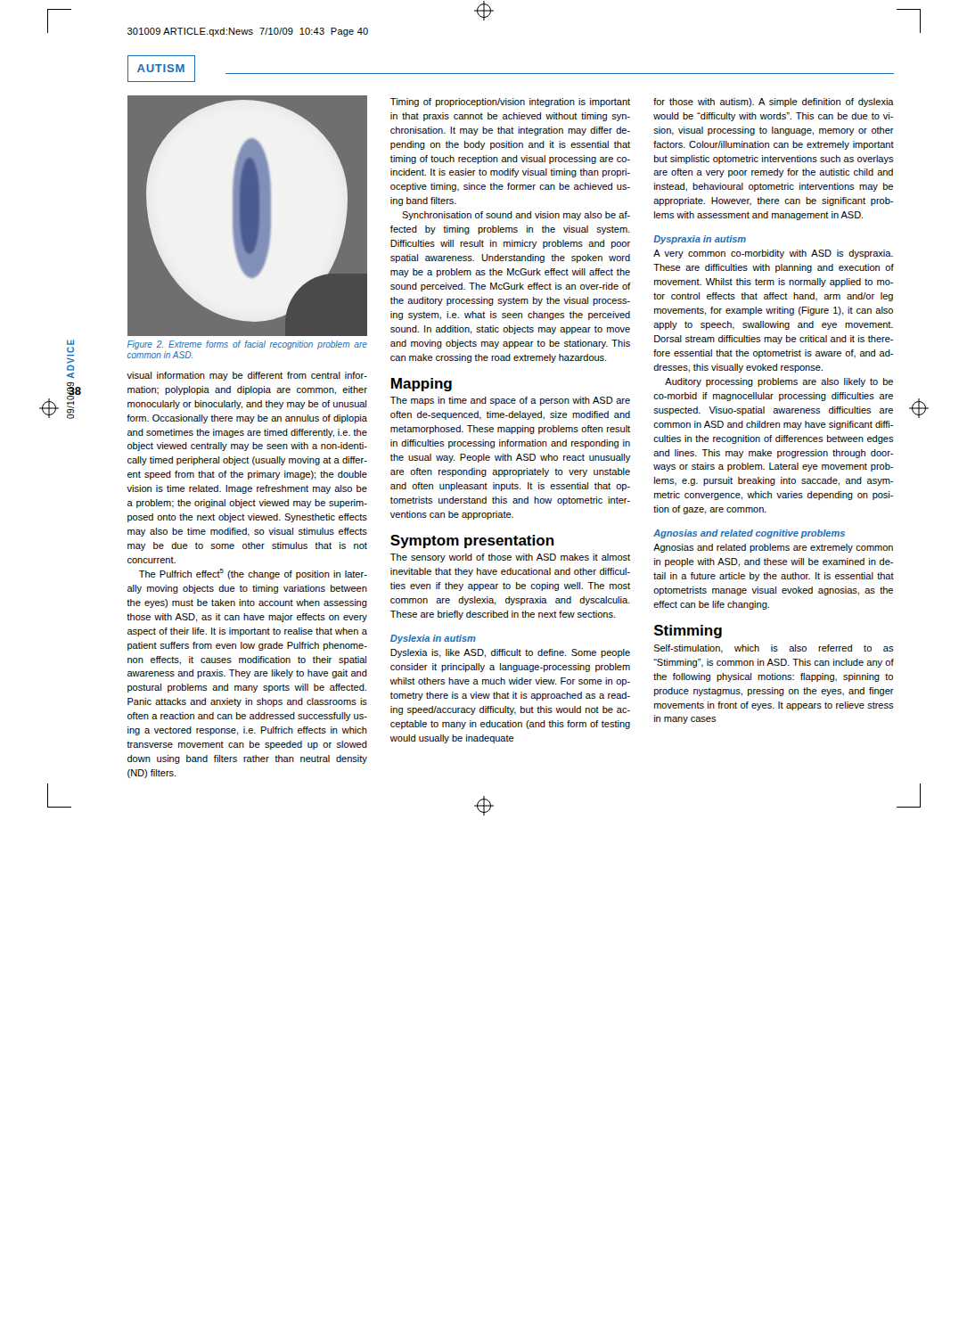301009 ARTICLE.qxd:News 7/10/09 10:43 Page 40
AUTISM
38
09/10/09 ADVICE
Figure 2. Extreme forms of facial recognition problem are common in ASD.
visual information may be different from central information; polyplopia and diplopia are common, either monocularly or binocularly, and they may be of unusual form. Occasionally there may be an annulus of diplopia and sometimes the images are timed differently, i.e. the object viewed centrally may be seen with a non-identically timed peripheral object (usually moving at a different speed from that of the primary image); the double vision is time related. Image refreshment may also be a problem; the original object viewed may be superimposed onto the next object viewed. Synesthetic effects may also be time modified, so visual stimulus effects may be due to some other stimulus that is not concurrent.
The Pulfrich effect5 (the change of position in laterally moving objects due to timing variations between the eyes) must be taken into account when assessing those with ASD, as it can have major effects on every aspect of their life. It is important to realise that when a patient suffers from even low grade Pulfrich phenomenon effects, it causes modification to their spatial awareness and praxis. They are likely to have gait and postural problems and many sports will be affected. Panic attacks and anxiety in shops and classrooms is often a reaction and can be addressed successfully using a vectored response, i.e. Pulfrich effects in which transverse movement can be speeded up or slowed down using band filters rather than neutral density (ND) filters.
Timing of proprioception/vision integration is important in that praxis cannot be achieved without timing synchronisation. It may be that integration may differ depending on the body position and it is essential that timing of touch reception and visual processing are coincident. It is easier to modify visual timing than proprioceptive timing, since the former can be achieved using band filters.
Synchronisation of sound and vision may also be affected by timing problems in the visual system. Difficulties will result in mimicry problems and poor spatial awareness. Understanding the spoken word may be a problem as the McGurk effect will affect the sound perceived. The McGurk effect is an over-ride of the auditory processing system by the visual processing system, i.e. what is seen changes the perceived sound. In addition, static objects may appear to move and moving objects may appear to be stationary. This can make crossing the road extremely hazardous.
Mapping
The maps in time and space of a person with ASD are often de-sequenced, time-delayed, size modified and metamorphosed. These mapping problems often result in difficulties processing information and responding in the usual way. People with ASD who react unusually are often responding appropriately to very unstable and often unpleasant inputs. It is essential that optometrists understand this and how optometric interventions can be appropriate.
Symptom presentation
The sensory world of those with ASD makes it almost inevitable that they have educational and other difficulties even if they appear to be coping well. The most common are dyslexia, dyspraxia and dyscalculia. These are briefly described in the next few sections.
Dyslexia in autism
Dyslexia is, like ASD, difficult to define. Some people consider it principally a language-processing problem whilst others have a much wider view. For some in optometry there is a view that it is approached as a reading speed/accuracy difficulty, but this would not be acceptable to many in education (and this form of testing would usually be inadequate
for those with autism). A simple definition of dyslexia would be “difficulty with words”. This can be due to vision, visual processing to language, memory or other factors. Colour/illumination can be extremely important but simplistic optometric interventions such as overlays are often a very poor remedy for the autistic child and instead, behavioural optometric interventions may be appropriate. However, there can be significant problems with assessment and management in ASD.
Dyspraxia in autism
A very common co-morbidity with ASD is dyspraxia. These are difficulties with planning and execution of movement. Whilst this term is normally applied to motor control effects that affect hand, arm and/or leg movements, for example writing (Figure 1), it can also apply to speech, swallowing and eye movement. Dorsal stream difficulties may be critical and it is therefore essential that the optometrist is aware of, and addresses, this visually evoked response.
Auditory processing problems are also likely to be co-morbid if magnocellular processing difficulties are suspected. Visuo-spatial awareness difficulties are common in ASD and children may have significant difficulties in the recognition of differences between edges and lines. This may make progression through doorways or stairs a problem. Lateral eye movement problems, e.g. pursuit breaking into saccade, and asymmetric convergence, which varies depending on position of gaze, are common.
Agnosias and related cognitive problems
Agnosias and related problems are extremely common in people with ASD, and these will be examined in detail in a future article by the author. It is essential that optometrists manage visual evoked agnosias, as the effect can be life changing.
Stimming
Self-stimulation, which is also referred to as “Stimming”, is common in ASD. This can include any of the following physical motions: flapping, spinning to produce nystagmus, pressing on the eyes, and finger movements in front of eyes. It appears to relieve stress in many cases